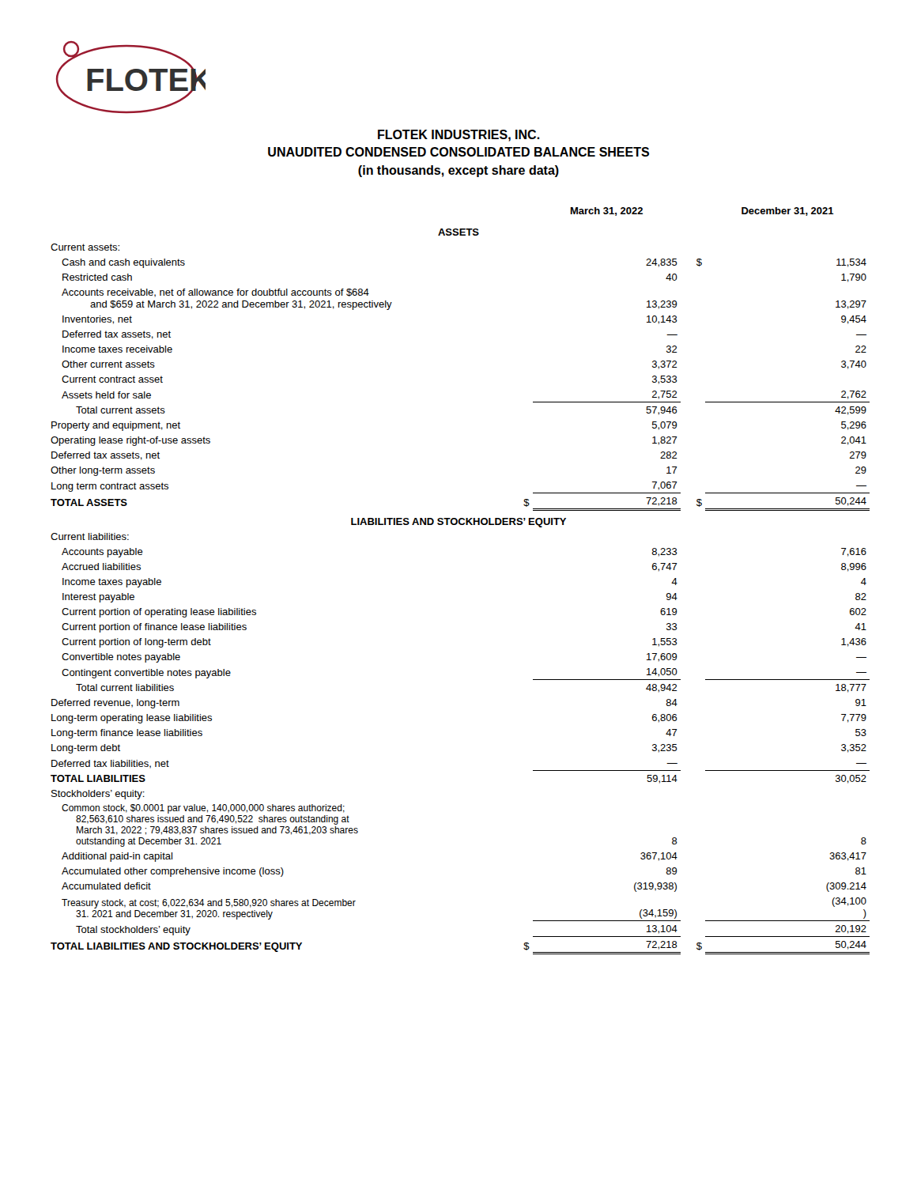FLOTEK
FLOTEK INDUSTRIES, INC.
UNAUDITED CONDENSED CONSOLIDATED BALANCE SHEETS
(in thousands, except share data)
| | | March 31, 2022 | | December 31, 2021 |
| --- | --- | --- | --- | --- |
| ASSETS |
| Current assets: | | | | |
| Cash and cash equivalents | | 24,835 | $ | 11,534 |
| Restricted cash | | 40 | | 1,790 |
| Accounts receivable, net of allowance for doubtful accounts of $684 and $659 at March 31, 2022 and December 31, 2021, respectively | | 13,239 | | 13,297 |
| Inventories, net | | 10,143 | | 9,454 |
| Deferred tax assets, net | | — | | — |
| Income taxes receivable | | 32 | | 22 |
| Other current assets | | 3,372 | | 3,740 |
| Current contract asset | | 3,533 | | |
| Assets held for sale | | 2,752 | | 2,762 |
| Total current assets | | 57,946 | | 42,599 |
| Property and equipment, net | | 5,079 | | 5,296 |
| Operating lease right-of-use assets | | 1,827 | | 2,041 |
| Deferred tax assets, net | | 282 | | 279 |
| Other long-term assets | | 17 | | 29 |
| Long term contract assets | | 7,067 | | — |
| TOTAL ASSETS | $ | 72,218 | $ | 50,244 |
| LIABILITIES AND STOCKHOLDERS’ EQUITY |
| Current liabilities: | | | | |
| Accounts payable | | 8,233 | | 7,616 |
| Accrued liabilities | | 6,747 | | 8,996 |
| Income taxes payable | | 4 | | 4 |
| Interest payable | | 94 | | 82 |
| Current portion of operating lease liabilities | | 619 | | 602 |
| Current portion of finance lease liabilities | | 33 | | 41 |
| Current portion of long-term debt | | 1,553 | | 1,436 |
| Convertible notes payable | | 17,609 | | — |
| Contingent convertible notes payable | | 14,050 | | — |
| Total current liabilities | | 48,942 | | 18,777 |
| Deferred revenue, long-term | | 84 | | 91 |
| Long-term operating lease liabilities | | 6,806 | | 7,779 |
| Long-term finance lease liabilities | | 47 | | 53 |
| Long-term debt | | 3,235 | | 3,352 |
| Deferred tax liabilities, net | | — | | — |
| TOTAL LIABILITIES | | 59,114 | | 30,052 |
| Stockholders’ equity: | | | | |
| Common stock, $0.0001 par value, 140,000,000 shares authorized; 82,563,610 shares issued and 76,490,522 shares outstanding at March 31, 2022 ; 79,483,837 shares issued and 73,461,203 shares outstanding at December 31. 2021 | | 8 | | 8 |
| Additional paid-in capital | | 367,104 | | 363,417 |
| Accumulated other comprehensive income (loss) | | 89 | | 81 |
| Accumulated deficit | | (319,938) | | (309.214 |
| Treasury stock, at cost; 6,022,634 and 5,580,920 shares at December 31. 2021 and December 31, 2020. respectively | | (34,159) | | (34,100 ) |
| Total stockholders’ equity | | 13,104 | | 20,192 |
| TOTAL LIABILITIES AND STOCKHOLDERS’ EQUITY | $ | 72,218 | $ | 50,244 |